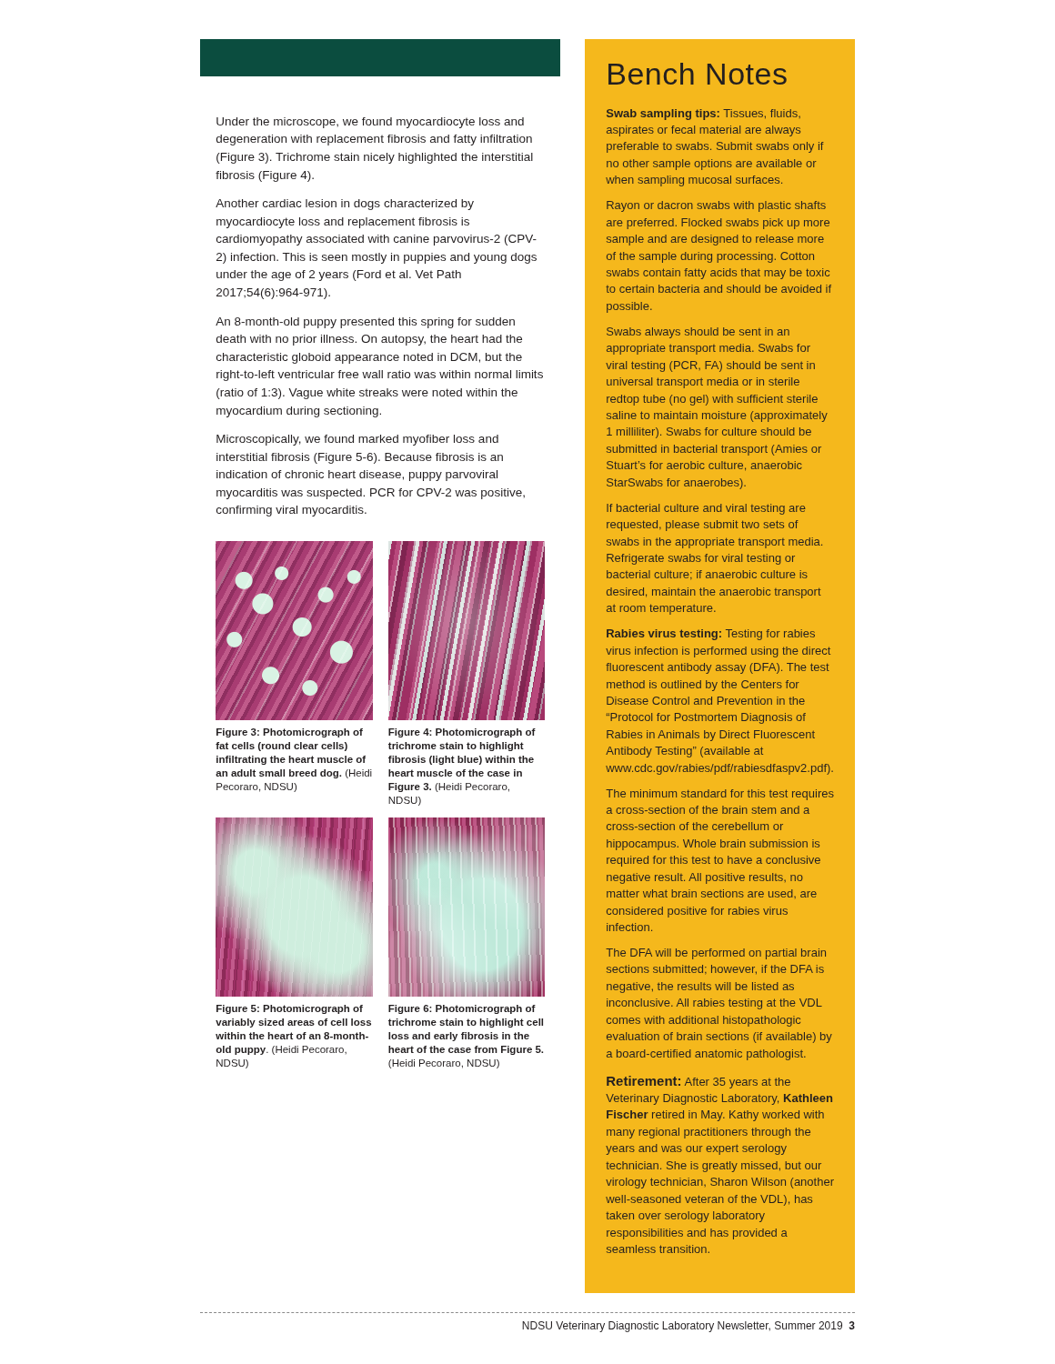Under the microscope, we found myocardiocyte loss and degeneration with replacement fibrosis and fatty infiltration (Figure 3). Trichrome stain nicely highlighted the interstitial fibrosis (Figure 4).
Another cardiac lesion in dogs characterized by myocardiocyte loss and replacement fibrosis is cardiomyopathy associated with canine parvovirus-2 (CPV-2) infection. This is seen mostly in puppies and young dogs under the age of 2 years (Ford et al. Vet Path 2017;54(6):964-971).
An 8-month-old puppy presented this spring for sudden death with no prior illness. On autopsy, the heart had the characteristic globoid appearance noted in DCM, but the right-to-left ventricular free wall ratio was within normal limits (ratio of 1:3). Vague white streaks were noted within the myocardium during sectioning.
Microscopically, we found marked myofiber loss and interstitial fibrosis (Figure 5-6). Because fibrosis is an indication of chronic heart disease, puppy parvoviral myocarditis was suspected. PCR for CPV-2 was positive, confirming viral myocarditis.
Figure 3: Photomicrograph of fat cells (round clear cells) infiltrating the heart muscle of an adult small breed dog. (Heidi Pecoraro, NDSU)
Figure 4: Photomicrograph of trichrome stain to highlight fibrosis (light blue) within the heart muscle of the case in Figure 3. (Heidi Pecoraro, NDSU)
Figure 5: Photomicrograph of variably sized areas of cell loss within the heart of an 8-month-old puppy. (Heidi Pecoraro, NDSU)
Figure 6: Photomicrograph of trichrome stain to highlight cell loss and early fibrosis in the heart of the case from Figure 5.
(Heidi Pecoraro, NDSU)
Bench Notes
Swab sampling tips: Tissues, fluids, aspirates or fecal material are always preferable to swabs. Submit swabs only if no other sample options are available or when sampling mucosal surfaces.
Rayon or dacron swabs with plastic shafts are preferred. Flocked swabs pick up more sample and are designed to release more of the sample during processing. Cotton swabs contain fatty acids that may be toxic to certain bacteria and should be avoided if possible.
Swabs always should be sent in an appropriate transport media. Swabs for viral testing (PCR, FA) should be sent in universal transport media or in sterile redtop tube (no gel) with sufficient sterile saline to maintain moisture (approximately 1 milliliter). Swabs for culture should be submitted in bacterial transport (Amies or Stuart’s for aerobic culture, anaerobic StarSwabs for anaerobes).
If bacterial culture and viral testing are requested, please submit two sets of swabs in the appropriate transport media. Refrigerate swabs for viral testing or bacterial culture; if anaerobic culture is desired, maintain the anaerobic transport at room temperature.
Rabies virus testing: Testing for rabies virus infection is performed using the direct fluorescent antibody assay (DFA). The test method is outlined by the Centers for Disease Control and Prevention in the “Protocol for Postmortem Diagnosis of Rabies in Animals by Direct Fluorescent Antibody Testing” (available at www.cdc.gov/rabies/pdf/rabiesdfaspv2.pdf).
The minimum standard for this test requires a cross-section of the brain stem and a cross-section of the cerebellum or hippocampus. Whole brain submission is required for this test to have a conclusive negative result. All positive results, no matter what brain sections are used, are considered positive for rabies virus infection.
The DFA will be performed on partial brain sections submitted; however, if the DFA is negative, the results will be listed as inconclusive. All rabies testing at the VDL comes with additional histopathologic evaluation of brain sections (if available) by a board-certified anatomic pathologist.
Retirement: After 35 years at the Veterinary Diagnostic Laboratory, Kathleen Fischer retired in May. Kathy worked with many regional practitioners through the years and was our expert serology technician. She is greatly missed, but our virology technician, Sharon Wilson (another well-seasoned veteran of the VDL), has taken over serology laboratory responsibilities and has provided a seamless transition.
NDSU Veterinary Diagnostic Laboratory Newsletter, Summer 2019 3